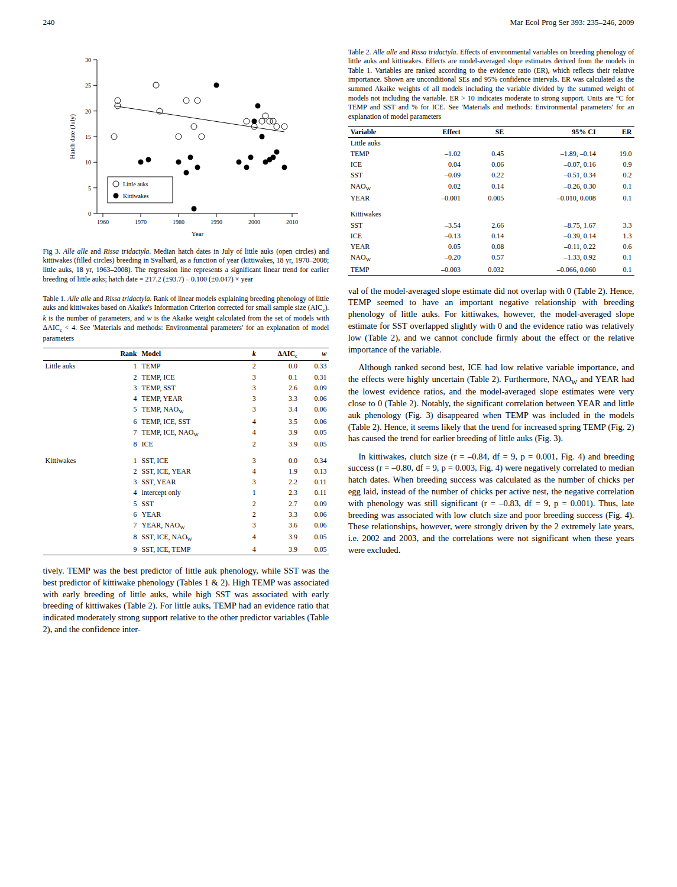240
Mar Ecol Prog Ser 393: 235–246, 2009
0 5 10 15 20 25 30 1960 1970 1980 1990 2000 2010 Year Hatch date (July) Little auks Kittiwakes
Fig 3. Alle alle and Rissa tridactyla. Median hatch dates in July of little auks (open circles) and kittiwakes (filled circles) breeding in Svalbard, as a function of year (kittiwakes, 18 yr, 1970–2008; little auks, 18 yr, 1963–2008). The regression line represents a significant linear trend for earlier breeding of little auks; hatch date = 217.2 (±93.7) – 0.100 (±0.047) × year
Table 1. Alle alle and Rissa tridactyla . Rank of linear models explaining breeding phenology of little auks and kittiwakes based on Akaike's Information Criterion corrected for small sample size (AIC c ). k is the number of parameters, and w is the Akaike weight calculated from the set of models with ΔAIC c < 4. See 'Materials and methods: Environmental parameters' for an explanation of model parameters
| | Rank | Model | k | ΔAIC c | w |
| --- | --- | --- | --- | --- | --- |
| Little auks | 1 | TEMP | 2 | 0.0 | 0.33 |
| | 2 | TEMP, ICE | 3 | 0.1 | 0.31 |
| | 3 | TEMP, SST | 3 | 2.6 | 0.09 |
| | 4 | TEMP, YEAR | 3 | 3.3 | 0.06 |
| | 5 | TEMP, NAO W | 3 | 3.4 | 0.06 |
| | 6 | TEMP, ICE, SST | 4 | 3.5 | 0.06 |
| | 7 | TEMP, ICE, NAO W | 4 | 3.9 | 0.05 |
| | 8 | ICE | 2 | 3.9 | 0.05 |
| Kittiwakes | 1 | SST, ICE | 3 | 0.0 | 0.34 |
| | 2 | SST, ICE, YEAR | 4 | 1.9 | 0.13 |
| | 3 | SST, YEAR | 3 | 2.2 | 0.11 |
| | 4 | intercept only | 1 | 2.3 | 0.11 |
| | 5 | SST | 2 | 2.7 | 0.09 |
| | 6 | YEAR | 2 | 3.3 | 0.06 |
| | 7 | YEAR, NAO W | 3 | 3.6 | 0.06 |
| | 8 | SST, ICE, NAO W | 4 | 3.9 | 0.05 |
| | 9 | SST, ICE, TEMP | 4 | 3.9 | 0.05 |
tively. TEMP was the best predictor of little auk phenology, while SST was the best predictor of kittiwake phenology (Tables 1 & 2). High TEMP was associated with early breeding of little auks, while high SST was associated with early breeding of kittiwakes (Table 2). For little auks, TEMP had an evidence ratio that indicated moderately strong support relative to the other predictor variables (Table 2), and the confidence inter-
Table 2. Alle alle and Rissa tridactyla . Effects of environmental variables on breeding phenology of little auks and kittiwakes. Effects are model-averaged slope estimates derived from the models in Table 1. Variables are ranked according to the evidence ratio (ER), which reflects their relative importance. Shown are unconditional SEs and 95% confidence intervals. ER was calculated as the summed Akaike weights of all models including the variable divided by the summed weight of models not including the variable. ER > 10 indicates moderate to strong support. Units are °C for TEMP and SST and % for ICE. See 'Materials and methods: Environmental parameters' for an explanation of model parameters
| Variable | Effect | SE | 95% CI | ER |
| --- | --- | --- | --- | --- |
| Little auks |
| TEMP | –1.02 | 0.45 | –1.89, –0.14 | 19.0 |
| ICE | 0.04 | 0.06 | –0.07, 0.16 | 0.9 |
| SST | –0.09 | 0.22 | –0.51, 0.34 | 0.2 |
| NAO W | 0.02 | 0.14 | –0.26, 0.30 | 0.1 |
| YEAR | –0.001 | 0.005 | –0.010, 0.008 | 0.1 |
| Kittiwakes |
| SST | –3.54 | 2.66 | –8.75, 1.67 | 3.3 |
| ICE | –0.13 | 0.14 | –0.39, 0.14 | 1.3 |
| YEAR | 0.05 | 0.08 | –0.11, 0.22 | 0.6 |
| NAO W | –0.20 | 0.57 | –1.33, 0.92 | 0.1 |
| TEMP | –0.003 | 0.032 | –0.066, 0.060 | 0.1 |
val of the model-averaged slope estimate did not overlap with 0 (Table 2). Hence, TEMP seemed to have an important negative relationship with breeding phenology of little auks. For kittiwakes, however, the model-averaged slope estimate for SST overlapped slightly with 0 and the evidence ratio was relatively low (Table 2), and we cannot conclude firmly about the effect or the relative importance of the variable.
Although ranked second best, ICE had low relative variable importance, and the effects were highly uncertain (Table 2). Furthermore, NAOW and YEAR had the lowest evidence ratios, and the model-averaged slope estimates were very close to 0 (Table 2). Notably, the significant correlation between YEAR and little auk phenology (Fig. 3) disappeared when TEMP was included in the models (Table 2). Hence, it seems likely that the trend for increased spring TEMP (Fig. 2) has caused the trend for earlier breeding of little auks (Fig. 3).
In kittiwakes, clutch size (r = –0.84, df = 9, p = 0.001, Fig. 4) and breeding success (r = –0.80, df = 9, p = 0.003, Fig. 4) were negatively correlated to median hatch dates. When breeding success was calculated as the number of chicks per egg laid, instead of the number of chicks per active nest, the negative correlation with phenology was still significant (r = –0.83, df = 9, p = 0.001). Thus, late breeding was associated with low clutch size and poor breeding success (Fig. 4). These relationships, however, were strongly driven by the 2 extremely late years, i.e. 2002 and 2003, and the correlations were not significant when these years were excluded.